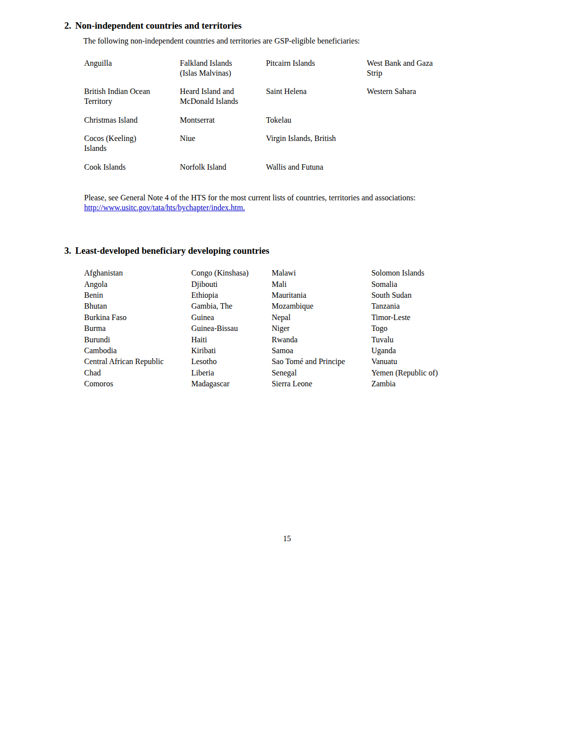2.
Non-independent countries and territories
The following non-independent countries and territories are GSP-eligible beneficiaries:
| Anguilla | Falkland Islands (Islas Malvinas) | Pitcairn Islands | West Bank and Gaza Strip |
| British Indian Ocean Territory | Heard Island and McDonald Islands | Saint Helena | Western Sahara |
| Christmas Island | Montserrat | Tokelau | |
| Cocos (Keeling) Islands | Niue | Virgin Islands, British | |
| Cook Islands | Norfolk Island | Wallis and Futuna | |
Please, see General Note 4 of the HTS for the most current lists of countries, territories and associations: http://www.usitc.gov/tata/hts/bychapter/index.htm.
3.
Least-developed beneficiary developing countries
| Afghanistan | Congo (Kinshasa) | Malawi | Solomon Islands |
| Angola | Djibouti | Mali | Somalia |
| Benin | Ethiopia | Mauritania | South Sudan |
| Bhutan | Gambia, The | Mozambique | Tanzania |
| Burkina Faso | Guinea | Nepal | Timor-Leste |
| Burma | Guinea-Bissau | Niger | Togo |
| Burundi | Haiti | Rwanda | Tuvalu |
| Cambodia | Kiribati | Samoa | Uganda |
| Central African Republic | Lesotho | Sao Tomé and Principe | Vanuatu |
| Chad | Liberia | Senegal | Yemen (Republic of) |
| Comoros | Madagascar | Sierra Leone | Zambia |
15